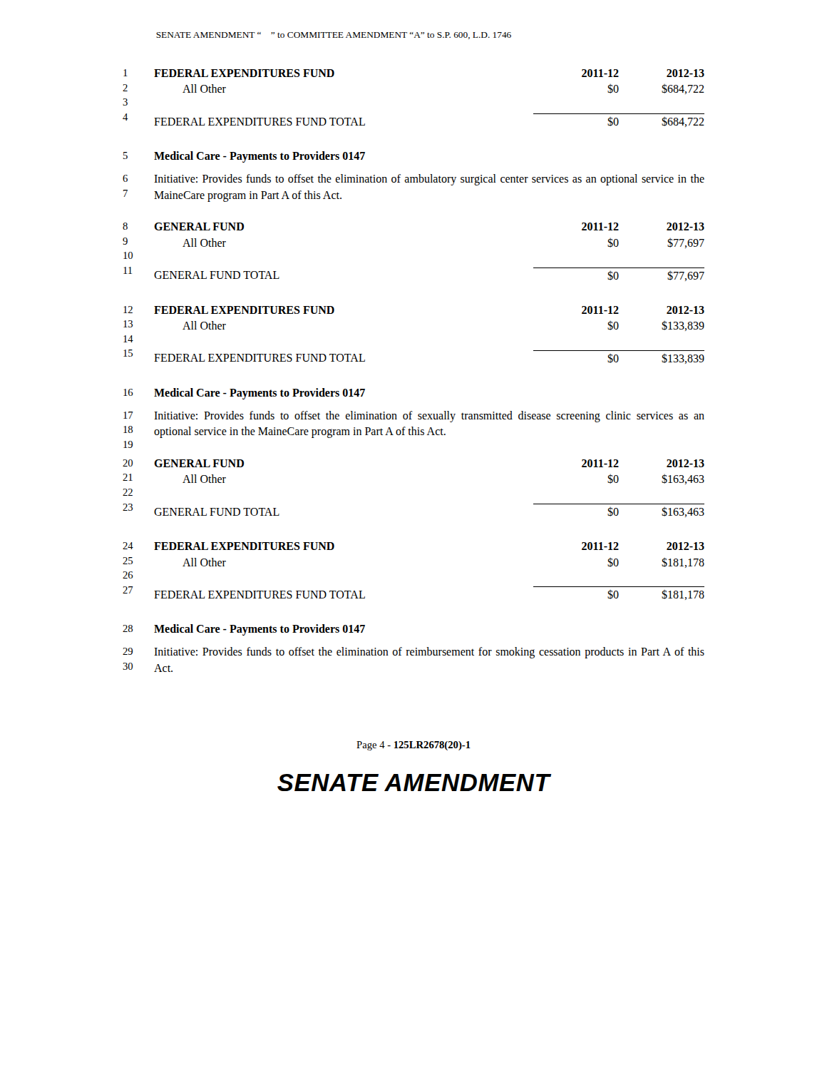SENATE AMENDMENT “ ” to COMMITTEE AMENDMENT “A” to S.P. 600, L.D. 1746
1
2
3
4
| FEDERAL EXPENDITURES FUND | 2011-12 | 2012-13 |
| All Other | $0 | $684,722 |
| FEDERAL EXPENDITURES FUND TOTAL | $0 | $684,722 |
5
Medical Care - Payments to Providers 0147
6
7
Initiative: Provides funds to offset the elimination of ambulatory surgical center services as an optional service in the MaineCare program in Part A of this Act.
8
9
10
11
| GENERAL FUND | 2011-12 | 2012-13 |
| All Other | $0 | $77,697 |
| GENERAL FUND TOTAL | $0 | $77,697 |
12
13
14
15
| FEDERAL EXPENDITURES FUND | 2011-12 | 2012-13 |
| All Other | $0 | $133,839 |
| FEDERAL EXPENDITURES FUND TOTAL | $0 | $133,839 |
16
Medical Care - Payments to Providers 0147
17
18
19
Initiative: Provides funds to offset the elimination of sexually transmitted disease screening clinic services as an optional service in the MaineCare program in Part A of this Act.
20
21
22
23
| GENERAL FUND | 2011-12 | 2012-13 |
| All Other | $0 | $163,463 |
| GENERAL FUND TOTAL | $0 | $163,463 |
24
25
26
27
| FEDERAL EXPENDITURES FUND | 2011-12 | 2012-13 |
| All Other | $0 | $181,178 |
| FEDERAL EXPENDITURES FUND TOTAL | $0 | $181,178 |
28
Medical Care - Payments to Providers 0147
29
30
Initiative: Provides funds to offset the elimination of reimbursement for smoking cessation products in Part A of this Act.
Page 4 - 125LR2678(20)-1
SENATE AMENDMENT